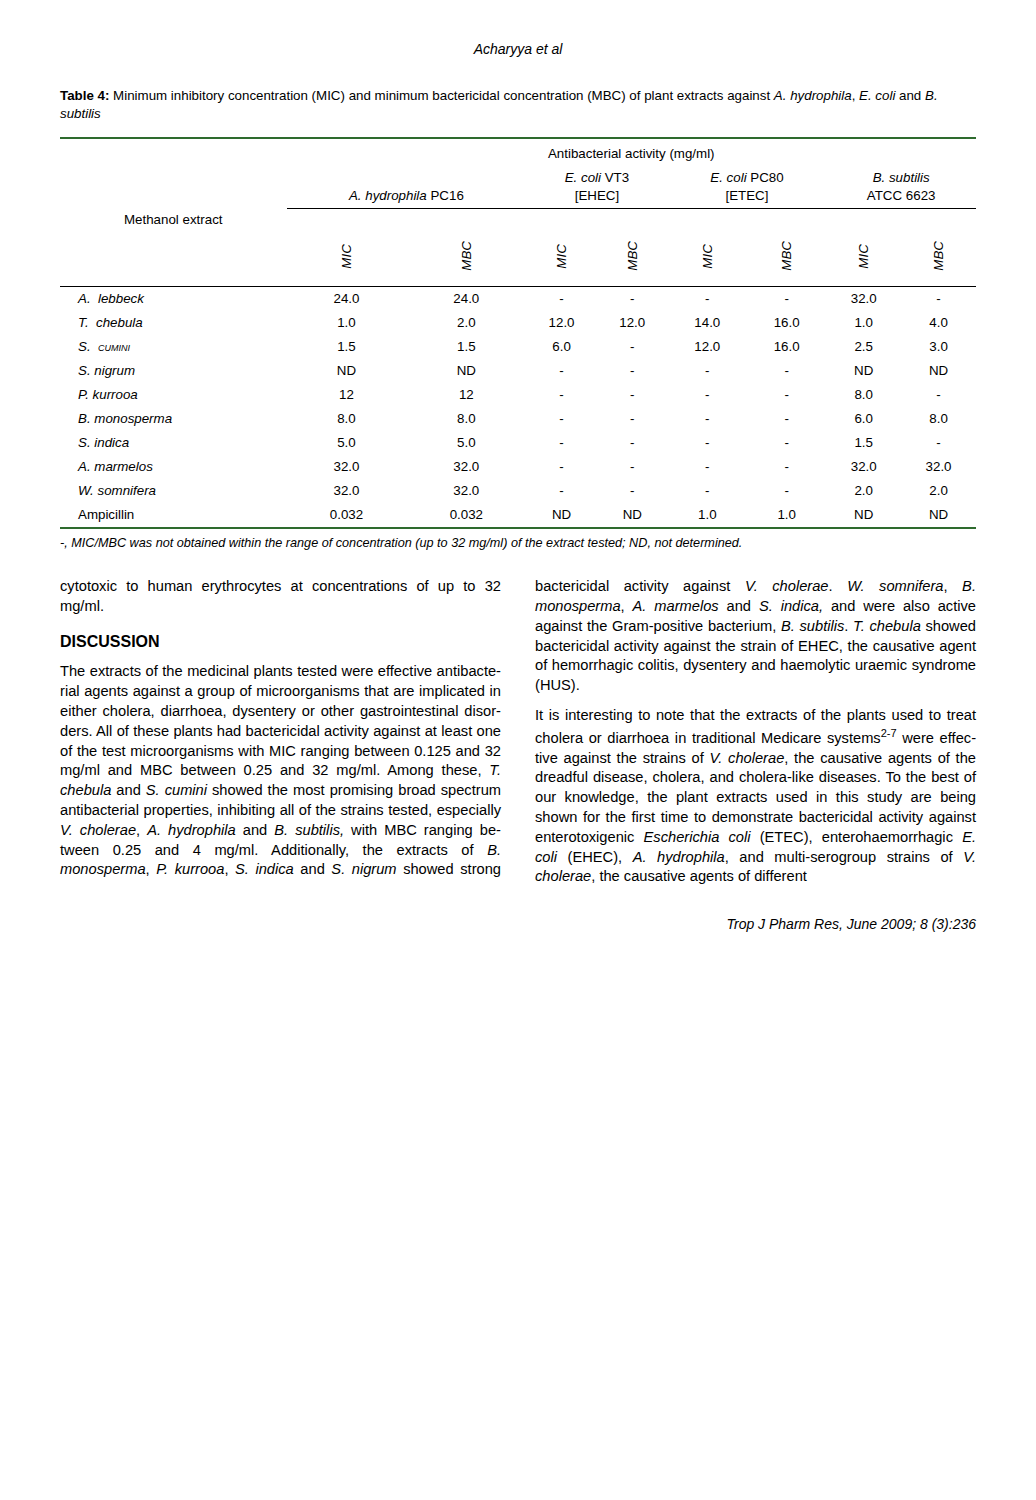Acharyya et al
Table 4: Minimum inhibitory concentration (MIC) and minimum bactericidal concentration (MBC) of plant extracts against A. hydrophila, E. coli and B. subtilis
| | Antibacterial activity (mg/ml) |
| | A. hydrophila PC16 | E. coli VT3 [EHEC] | E. coli PC80 [ETEC] | B. subtilis ATCC 6623 |
| Methanol extract | |
| | MIC | MBC | MIC | MBC | MIC | MBC | MIC | MBC |
| A. lebbeck | 24.0 | 24.0 | - | - | - | - | 32.0 | - |
| T. chebula | 1.0 | 2.0 | 12.0 | 12.0 | 14.0 | 16.0 | 1.0 | 4.0 |
| S. cumini | 1.5 | 1.5 | 6.0 | - | 12.0 | 16.0 | 2.5 | 3.0 |
| S. nigrum | ND | ND | - | - | - | - | ND | ND |
| P. kurrooa | 12 | 12 | - | - | - | - | 8.0 | - |
| B. monosperma | 8.0 | 8.0 | - | - | - | - | 6.0 | 8.0 |
| S. indica | 5.0 | 5.0 | - | - | - | - | 1.5 | - |
| A. marmelos | 32.0 | 32.0 | - | - | - | - | 32.0 | 32.0 |
| W. somnifera | 32.0 | 32.0 | - | - | - | - | 2.0 | 2.0 |
| Ampicillin | 0.032 | 0.032 | ND | ND | 1.0 | 1.0 | ND | ND |
-, MIC/MBC was not obtained within the range of concentration (up to 32 mg/ml) of the extract tested; ND, not determined.
cytotoxic to human erythrocytes at concentrations of up to 32 mg/ml.
DISCUSSION
The extracts of the medicinal plants tested were effective antibacterial agents against a group of microorganisms that are implicated in either cholera, diarrhoea, dysentery or other gastrointestinal disorders. All of these plants had bactericidal activity against at least one of the test microorganisms with MIC ranging between 0.125 and 32 mg/ml and MBC between 0.25 and 32 mg/ml. Among these, T. chebula and S. cumini showed the most promising broad spectrum antibacterial properties, inhibiting all of the strains tested, especially V. cholerae, A. hydrophila and B. subtilis, with MBC ranging between 0.25 and 4 mg/ml. Additionally, the extracts of B. monosperma, P. kurrooa, S. indica and S. nigrum showed strong bactericidal activity against V. cholerae. W. somnifera, B. monosperma, A. marmelos and S. indica, and were also active against the Gram-positive bacterium, B. subtilis. T. chebula showed bactericidal activity against the strain of EHEC, the causative agent of hemorrhagic colitis, dysentery and haemolytic uraemic syndrome (HUS).
It is interesting to note that the extracts of the plants used to treat cholera or diarrhoea in traditional Medicare systems2-7 were effective against the strains of V. cholerae, the causative agents of the dreadful disease, cholera, and cholera-like diseases. To the best of our knowledge, the plant extracts used in this study are being shown for the first time to demonstrate bactericidal activity against enterotoxigenic Escherichia coli (ETEC), enterohaemorrhagic E. coli (EHEC), A. hydrophila, and multi-serogroup strains of V. cholerae, the causative agents of different
Trop J Pharm Res, June 2009; 8 (3):236